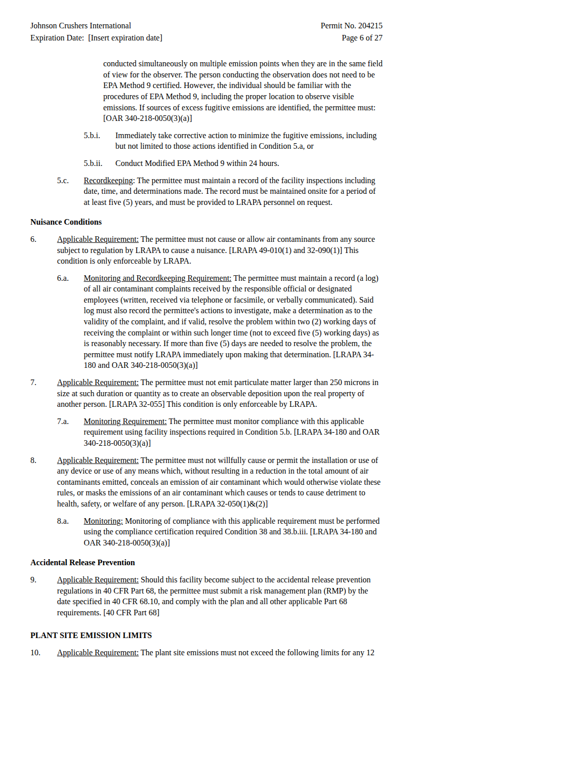Johnson Crushers International
Permit No. 204215
Expiration Date: [Insert expiration date]
Page 6 of 27
conducted simultaneously on multiple emission points when they are in the same field of view for the observer. The person conducting the observation does not need to be EPA Method 9 certified. However, the individual should be familiar with the procedures of EPA Method 9, including the proper location to observe visible emissions. If sources of excess fugitive emissions are identified, the permittee must: [OAR 340-218-0050(3)(a)]
5.b.i.
Immediately take corrective action to minimize the fugitive emissions, including but not limited to those actions identified in Condition 5.a, or
5.b.ii.
Conduct Modified EPA Method 9 within 24 hours.
5.c.
Recordkeeping: The permittee must maintain a record of the facility inspections including date, time, and determinations made. The record must be maintained onsite for a period of at least five (5) years, and must be provided to LRAPA personnel on request.
Nuisance Conditions
6.
Applicable Requirement: The permittee must not cause or allow air contaminants from any source subject to regulation by LRAPA to cause a nuisance. [LRAPA 49-010(1) and 32-090(1)] This condition is only enforceable by LRAPA.
6.a.
Monitoring and Recordkeeping Requirement: The permittee must maintain a record (a log) of all air contaminant complaints received by the responsible official or designated employees (written, received via telephone or facsimile, or verbally communicated). Said log must also record the permittee's actions to investigate, make a determination as to the validity of the complaint, and if valid, resolve the problem within two (2) working days of receiving the complaint or within such longer time (not to exceed five (5) working days) as is reasonably necessary. If more than five (5) days are needed to resolve the problem, the permittee must notify LRAPA immediately upon making that determination. [LRAPA 34-180 and OAR 340-218-0050(3)(a)]
7.
Applicable Requirement: The permittee must not emit particulate matter larger than 250 microns in size at such duration or quantity as to create an observable deposition upon the real property of another person. [LRAPA 32-055] This condition is only enforceable by LRAPA.
7.a.
Monitoring Requirement: The permittee must monitor compliance with this applicable requirement using facility inspections required in Condition 5.b. [LRAPA 34-180 and OAR 340-218-0050(3)(a)]
8.
Applicable Requirement: The permittee must not willfully cause or permit the installation or use of any device or use of any means which, without resulting in a reduction in the total amount of air contaminants emitted, conceals an emission of air contaminant which would otherwise violate these rules, or masks the emissions of an air contaminant which causes or tends to cause detriment to health, safety, or welfare of any person. [LRAPA 32-050(1)&(2)]
8.a.
Monitoring: Monitoring of compliance with this applicable requirement must be performed using the compliance certification required Condition 38 and 38.b.iii. [LRAPA 34-180 and OAR 340-218-0050(3)(a)]
Accidental Release Prevention
9.
Applicable Requirement: Should this facility become subject to the accidental release prevention regulations in 40 CFR Part 68, the permittee must submit a risk management plan (RMP) by the date specified in 40 CFR 68.10, and comply with the plan and all other applicable Part 68 requirements. [40 CFR Part 68]
PLANT SITE EMISSION LIMITS
10.
Applicable Requirement: The plant site emissions must not exceed the following limits for any 12